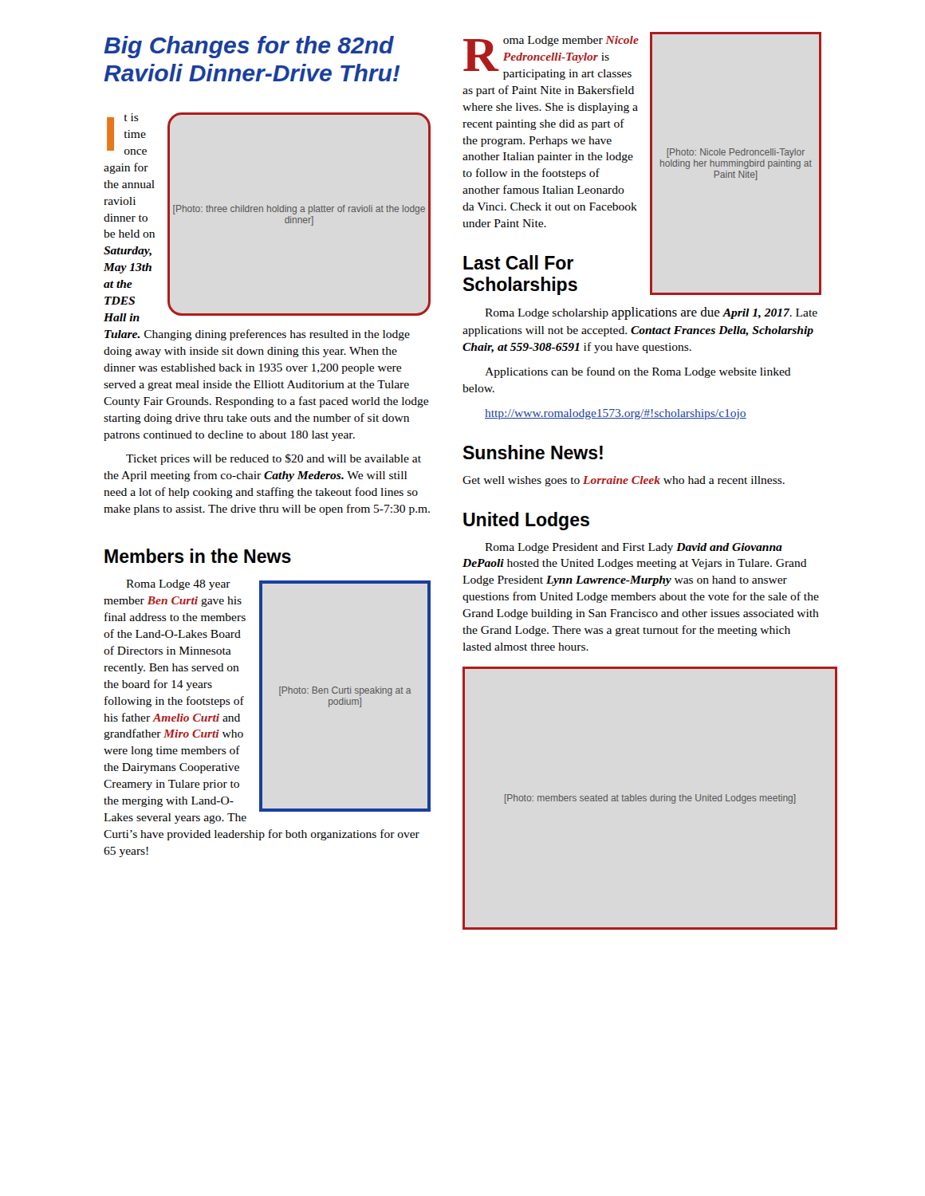Big Changes for the 82nd Ravioli Dinner-Drive Thru!
[Photo: three children holding a platter of ravioli at the lodge dinner]
It is time once again for the annual ravioli dinner to be held on Saturday, May 13th at the TDES Hall in Tulare. Changing dining preferences has resulted in the lodge doing away with inside sit down dining this year. When the dinner was established back in 1935 over 1,200 people were served a great meal inside the Elliott Auditorium at the Tulare County Fair Grounds. Responding to a fast paced world the lodge starting doing drive thru take outs and the number of sit down patrons continued to decline to about 180 last year.
Ticket prices will be reduced to $20 and will be available at the April meeting from co-chair Cathy Mederos. We will still need a lot of help cooking and staffing the takeout food lines so make plans to assist. The drive thru will be open from 5-7:30 p.m.
Members in the News
[Photo: Ben Curti speaking at a podium]
Roma Lodge 48 year member Ben Curti gave his final address to the members of the Land-O-Lakes Board of Directors in Minnesota recently. Ben has served on the board for 14 years following in the footsteps of his father Amelio Curti and grandfather Miro Curti who were long time members of the Dairymans Cooperative Creamery in Tulare prior to the merging with Land-O-Lakes several years ago. The Curti’s have provided leadership for both organizations for over 65 years!
[Photo: Nicole Pedroncelli-Taylor holding her hummingbird painting at Paint Nite]
Roma Lodge member Nicole Pedroncelli-Taylor is participating in art classes as part of Paint Nite in Bakersfield where she lives. She is displaying a recent painting she did as part of the program. Perhaps we have another Italian painter in the lodge to follow in the footsteps of another famous Italian Leonardo da Vinci. Check it out on Facebook under Paint Nite.
Last Call For Scholarships
Roma Lodge scholarship applications are due April 1, 2017. Late applications will not be accepted. Contact Frances Della, Scholarship Chair, at 559-308-6591 if you have questions.
Applications can be found on the Roma Lodge website linked below.
http://www.romalodge1573.org/#!scholarships/c1ojo
Sunshine News!
Get well wishes goes to Lorraine Cleek who had a recent illness.
United Lodges
Roma Lodge President and First Lady David and Giovanna DePaoli hosted the United Lodges meeting at Vejars in Tulare. Grand Lodge President Lynn Lawrence-Murphy was on hand to answer questions from United Lodge members about the vote for the sale of the Grand Lodge building in San Francisco and other issues associated with the Grand Lodge. There was a great turnout for the meeting which lasted almost three hours.
[Photo: members seated at tables during the United Lodges meeting]